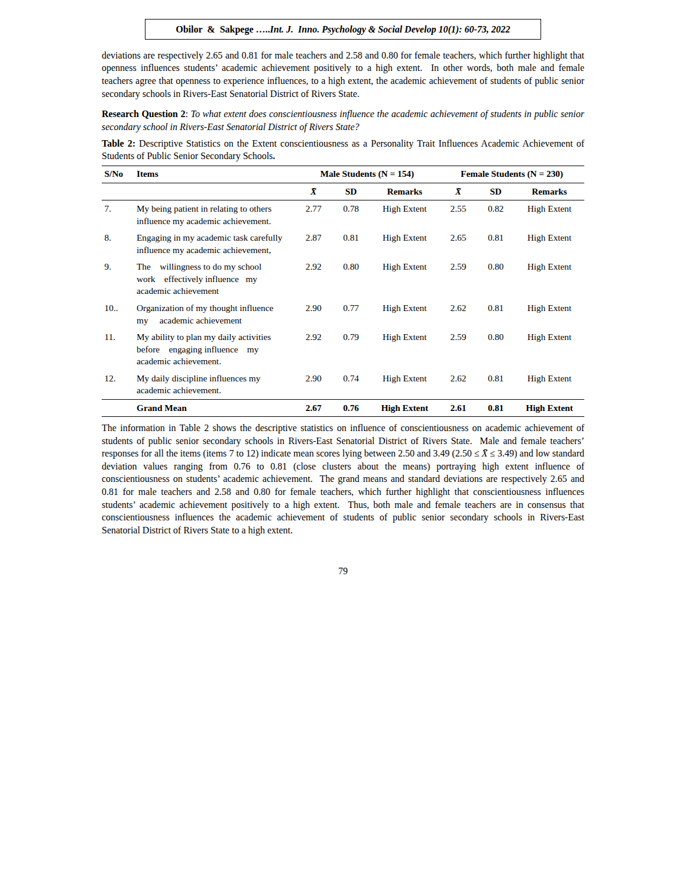Obilor & Sakpege ….. Int. J. Inno. Psychology & Social Develop 10(1): 60-73, 2022
deviations are respectively 2.65 and 0.81 for male teachers and 2.58 and 0.80 for female teachers, which further highlight that openness influences students’ academic achievement positively to a high extent. In other words, both male and female teachers agree that openness to experience influences, to a high extent, the academic achievement of students of public senior secondary schools in Rivers-East Senatorial District of Rivers State.
Research Question 2: To what extent does conscientiousness influence the academic achievement of students in public senior secondary school in Rivers-East Senatorial District of Rivers State?
Table 2: Descriptive Statistics on the Extent conscientiousness as a Personality Trait Influences Academic Achievement of Students of Public Senior Secondary Schools.
| S/No | Items | Male Students (N = 154) | Female Students (N = 230) |
| --- | --- | --- | --- |
| | | X̄ | SD | Remarks | X̄ | SD | Remarks |
| 7. | My being patient in relating to others influence my academic achievement. | 2.77 | 0.78 | High Extent | 2.55 | 0.82 | High Extent |
| 8. | Engaging in my academic task carefully influence my academic achievement, | 2.87 | 0.81 | High Extent | 2.65 | 0.81 | High Extent |
| 9. | The willingness to do my school work effectively influence my academic achievement | 2.92 | 0.80 | High Extent | 2.59 | 0.80 | High Extent |
| 10.. | Organization of my thought influence my academic achievement | 2.90 | 0.77 | High Extent | 2.62 | 0.81 | High Extent |
| 11. | My ability to plan my daily activities before engaging influence my academic achievement. | 2.92 | 0.79 | High Extent | 2.59 | 0.80 | High Extent |
| 12. | My daily discipline influences my academic achievement. | 2.90 | 0.74 | High Extent | 2.62 | 0.81 | High Extent |
| | Grand Mean | 2.67 | 0.76 | High Extent | 2.61 | 0.81 | High Extent |
The information in Table 2 shows the descriptive statistics on influence of conscientiousness on academic achievement of students of public senior secondary schools in Rivers-East Senatorial District of Rivers State. Male and female teachers’ responses for all the items (items 7 to 12) indicate mean scores lying between 2.50 and 3.49 (2.50 ≤ X̄ ≤ 3.49) and low standard deviation values ranging from 0.76 to 0.81 (close clusters about the means) portraying high extent influence of conscientiousness on students’ academic achievement. The grand means and standard deviations are respectively 2.65 and 0.81 for male teachers and 2.58 and 0.80 for female teachers, which further highlight that conscientiousness influences students’ academic achievement positively to a high extent. Thus, both male and female teachers are in consensus that conscientiousness influences the academic achievement of students of public senior secondary schools in Rivers-East Senatorial District of Rivers State to a high extent.
79